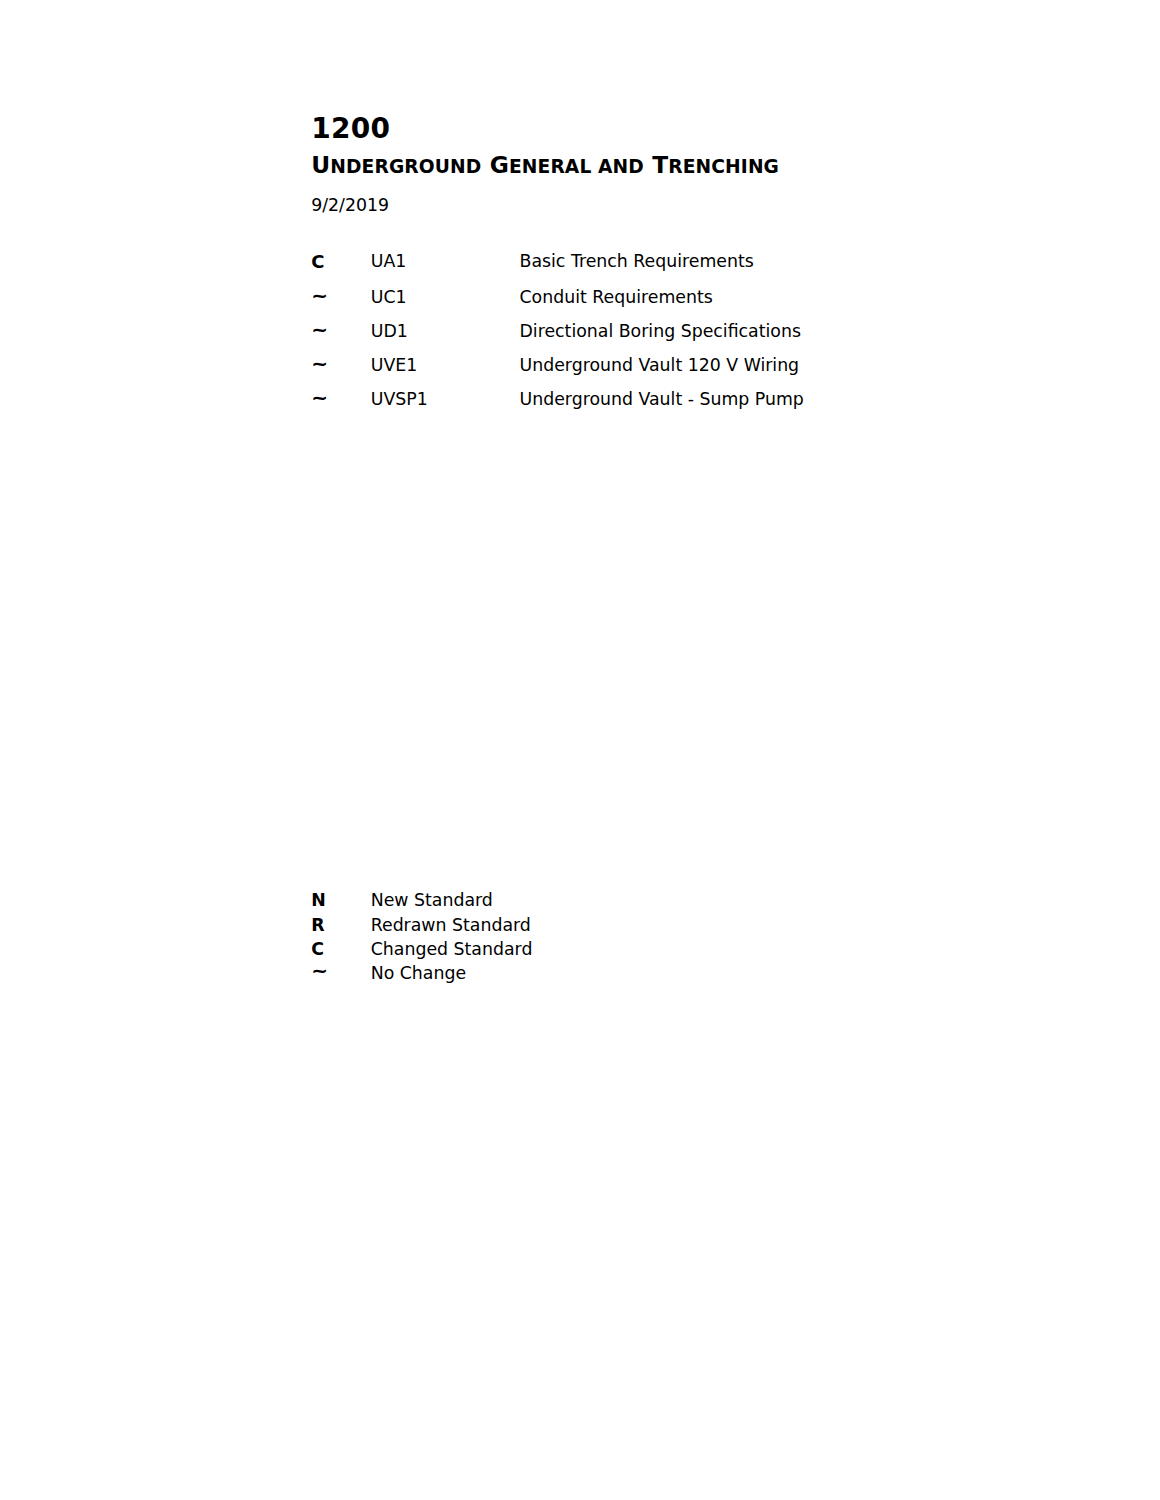1200
UNDERGROUND GENERAL AND TRENCHING
9/2/2019
| C | UA1 | Basic Trench Requirements |
| ~ | UC1 | Conduit Requirements |
| ~ | UD1 | Directional Boring Specifications |
| ~ | UVE1 | Underground Vault 120 V Wiring |
| ~ | UVSP1 | Underground Vault - Sump Pump |
| N | New Standard |
| R | Redrawn Standard |
| C | Changed Standard |
| ~ | No Change |